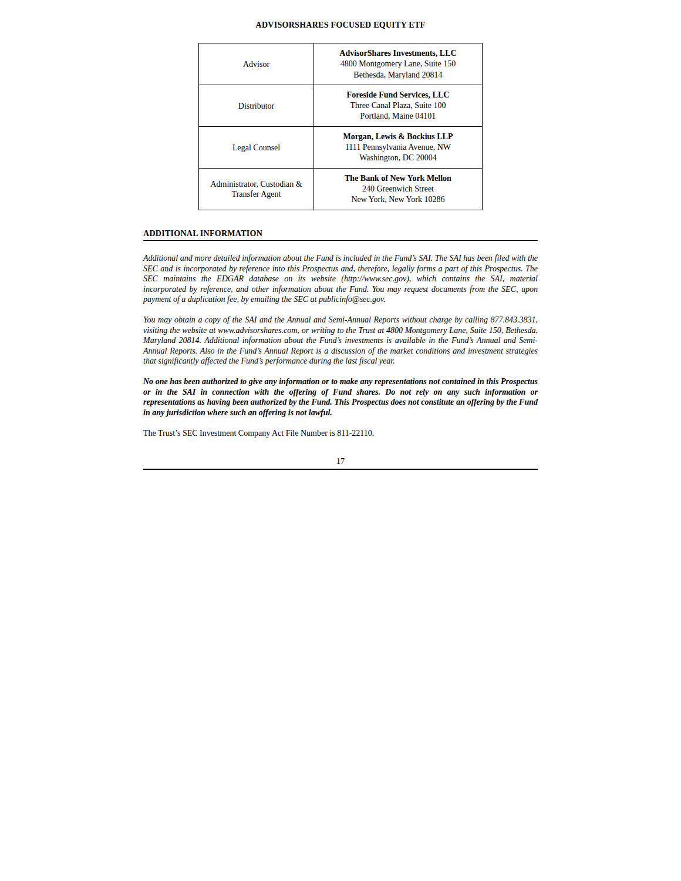ADVISORSHARES FOCUSED EQUITY ETF
| Advisor | AdvisorShares Investments, LLC 4800 Montgomery Lane, Suite 150 Bethesda, Maryland 20814 |
| Distributor | Foreside Fund Services, LLC Three Canal Plaza, Suite 100 Portland, Maine 04101 |
| Legal Counsel | Morgan, Lewis & Bockius LLP 1111 Pennsylvania Avenue, NW Washington, DC 20004 |
| Administrator, Custodian & Transfer Agent | The Bank of New York Mellon 240 Greenwich Street New York, New York 10286 |
ADDITIONAL INFORMATION
Additional and more detailed information about the Fund is included in the Fund’s SAI. The SAI has been filed with the SEC and is incorporated by reference into this Prospectus and, therefore, legally forms a part of this Prospectus. The SEC maintains the EDGAR database on its website (http://www.sec.gov), which contains the SAI, material incorporated by reference, and other information about the Fund. You may request documents from the SEC, upon payment of a duplication fee, by emailing the SEC at publicinfo@sec.gov.
You may obtain a copy of the SAI and the Annual and Semi-Annual Reports without charge by calling 877.843.3831, visiting the website at www.advisorshares.com, or writing to the Trust at 4800 Montgomery Lane, Suite 150, Bethesda, Maryland 20814. Additional information about the Fund’s investments is available in the Fund’s Annual and Semi-Annual Reports. Also in the Fund’s Annual Report is a discussion of the market conditions and investment strategies that significantly affected the Fund’s performance during the last fiscal year.
No one has been authorized to give any information or to make any representations not contained in this Prospectus or in the SAI in connection with the offering of Fund shares. Do not rely on any such information or representations as having been authorized by the Fund. This Prospectus does not constitute an offering by the Fund in any jurisdiction where such an offering is not lawful.
The Trust’s SEC Investment Company Act File Number is 811-22110.
17